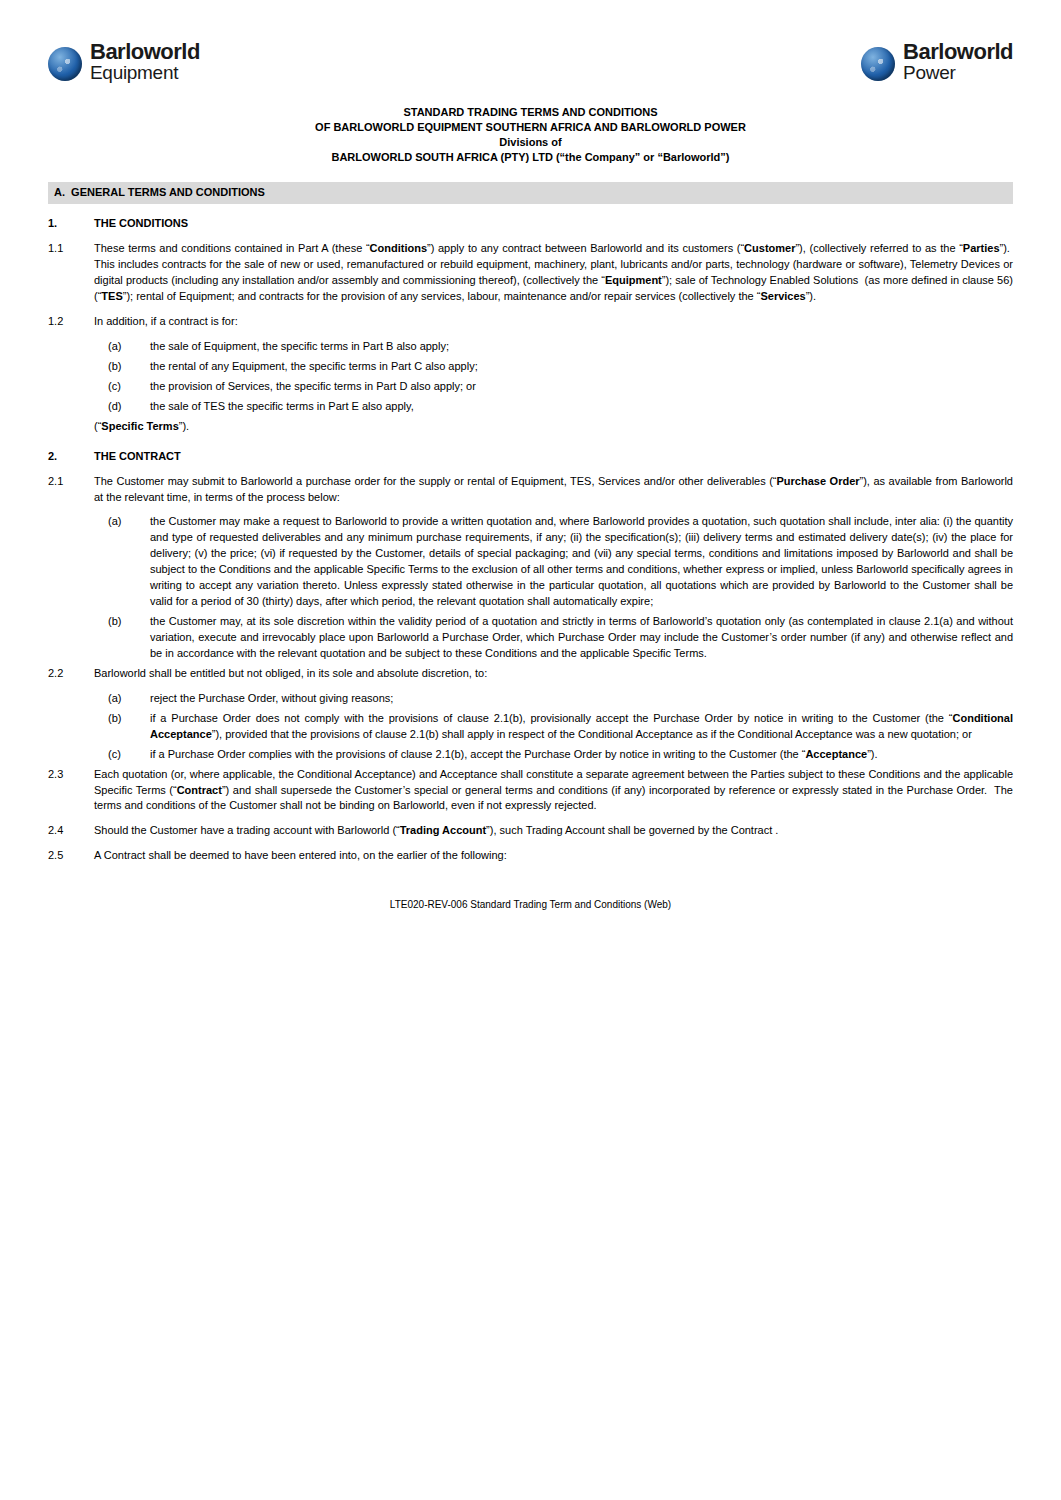Barloworld
Equipment
Barloworld
Power
STANDARD TRADING TERMS AND CONDITIONS OF BARLOWORLD EQUIPMENT SOUTHERN AFRICA AND BARLOWORLD POWER Divisions of BARLOWORLD SOUTH AFRICA (PTY) LTD (“the Company” or “Barloworld”)
A. GENERAL TERMS AND CONDITIONS
1.
The Conditions
1.1
These terms and conditions contained in Part A (these “Conditions”) apply to any contract between Barloworld and its customers (“Customer”), (collectively referred to as the “Parties”). This includes contracts for the sale of new or used, remanufactured or rebuild equipment, machinery, plant, lubricants and/or parts, technology (hardware or software), Telemetry Devices or digital products (including any installation and/or assembly and commissioning thereof), (collectively the “Equipment”); sale of Technology Enabled Solutions (as more defined in clause 56) (“TES”); rental of Equipment; and contracts for the provision of any services, labour, maintenance and/or repair services (collectively the “Services”).
1.2
In addition, if a contract is for:
(a)
the sale of Equipment, the specific terms in Part B also apply;
(b)
the rental of any Equipment, the specific terms in Part C also apply;
(c)
the provision of Services, the specific terms in Part D also apply; or
(d)
the sale of TES the specific terms in Part E also apply,
(“Specific Terms”).
2.
The Contract
2.1
The Customer may submit to Barloworld a purchase order for the supply or rental of Equipment, TES, Services and/or other deliverables (“Purchase Order”), as available from Barloworld at the relevant time, in terms of the process below:
(a)
the Customer may make a request to Barloworld to provide a written quotation and, where Barloworld provides a quotation, such quotation shall include, inter alia: (i) the quantity and type of requested deliverables and any minimum purchase requirements, if any; (ii) the specification(s); (iii) delivery terms and estimated delivery date(s); (iv) the place for delivery; (v) the price; (vi) if requested by the Customer, details of special packaging; and (vii) any special terms, conditions and limitations imposed by Barloworld and shall be subject to the Conditions and the applicable Specific Terms to the exclusion of all other terms and conditions, whether express or implied, unless Barloworld specifically agrees in writing to accept any variation thereto. Unless expressly stated otherwise in the particular quotation, all quotations which are provided by Barloworld to the Customer shall be valid for a period of 30 (thirty) days, after which period, the relevant quotation shall automatically expire;
(b)
the Customer may, at its sole discretion within the validity period of a quotation and strictly in terms of Barloworld’s quotation only (as contemplated in clause 2.1(a) and without variation, execute and irrevocably place upon Barloworld a Purchase Order, which Purchase Order may include the Customer’s order number (if any) and otherwise reflect and be in accordance with the relevant quotation and be subject to these Conditions and the applicable Specific Terms.
2.2
Barloworld shall be entitled but not obliged, in its sole and absolute discretion, to:
(a)
reject the Purchase Order, without giving reasons;
(b)
if a Purchase Order does not comply with the provisions of clause 2.1(b), provisionally accept the Purchase Order by notice in writing to the Customer (the “Conditional Acceptance”), provided that the provisions of clause 2.1(b) shall apply in respect of the Conditional Acceptance as if the Conditional Acceptance was a new quotation; or
(c)
if a Purchase Order complies with the provisions of clause 2.1(b), accept the Purchase Order by notice in writing to the Customer (the “Acceptance”).
2.3
Each quotation (or, where applicable, the Conditional Acceptance) and Acceptance shall constitute a separate agreement between the Parties subject to these Conditions and the applicable Specific Terms (“Contract”) and shall supersede the Customer’s special or general terms and conditions (if any) incorporated by reference or expressly stated in the Purchase Order. The terms and conditions of the Customer shall not be binding on Barloworld, even if not expressly rejected.
2.4
Should the Customer have a trading account with Barloworld (“Trading Account”), such Trading Account shall be governed by the Contract .
2.5
A Contract shall be deemed to have been entered into, on the earlier of the following:
LTE020-REV-006 Standard Trading Term and Conditions (Web)